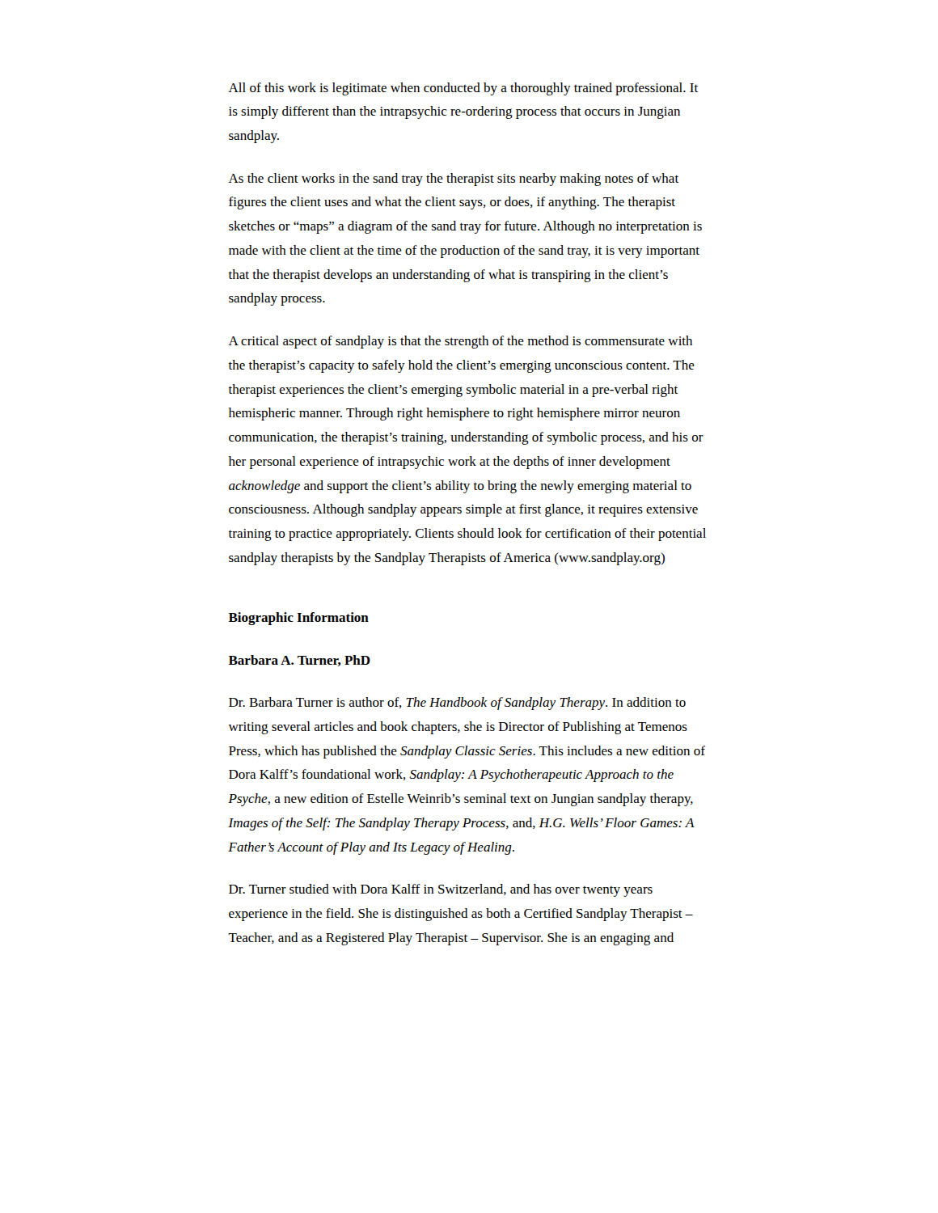All of this work is legitimate when conducted by a thoroughly trained professional. It is simply different than the intrapsychic re-ordering process that occurs in Jungian sandplay.
As the client works in the sand tray the therapist sits nearby making notes of what figures the client uses and what the client says, or does, if anything. The therapist sketches or “maps” a diagram of the sand tray for future. Although no interpretation is made with the client at the time of the production of the sand tray, it is very important that the therapist develops an understanding of what is transpiring in the client’s sandplay process.
A critical aspect of sandplay is that the strength of the method is commensurate with the therapist’s capacity to safely hold the client’s emerging unconscious content. The therapist experiences the client’s emerging symbolic material in a pre-verbal right hemispheric manner. Through right hemisphere to right hemisphere mirror neuron communication, the therapist’s training, understanding of symbolic process, and his or her personal experience of intrapsychic work at the depths of inner development acknowledge and support the client’s ability to bring the newly emerging material to consciousness. Although sandplay appears simple at first glance, it requires extensive training to practice appropriately. Clients should look for certification of their potential sandplay therapists by the Sandplay Therapists of America (www.sandplay.org)
Biographic Information
Barbara A. Turner, PhD
Dr. Barbara Turner is author of, The Handbook of Sandplay Therapy. In addition to writing several articles and book chapters, she is Director of Publishing at Temenos Press, which has published the Sandplay Classic Series. This includes a new edition of Dora Kalff’s foundational work, Sandplay: A Psychotherapeutic Approach to the Psyche, a new edition of Estelle Weinrib’s seminal text on Jungian sandplay therapy, Images of the Self: The Sandplay Therapy Process, and, H.G. Wells’ Floor Games: A Father’s Account of Play and Its Legacy of Healing.
Dr. Turner studied with Dora Kalff in Switzerland, and has over twenty years experience in the field. She is distinguished as both a Certified Sandplay Therapist – Teacher, and as a Registered Play Therapist – Supervisor. She is an engaging and